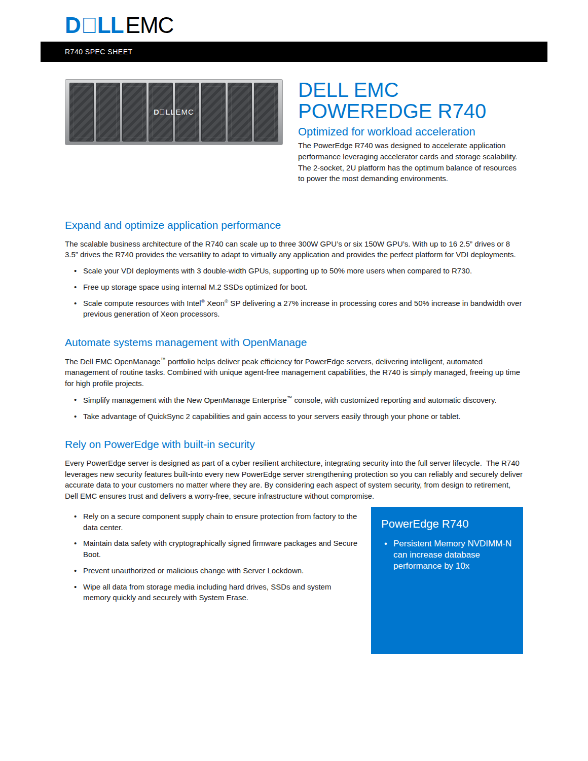D⃞LL EMC
R740 SPEC SHEET
D⃞LLEMC
DELL EMC
POWEREDGE R740
Optimized for workload acceleration
The PowerEdge R740 was designed to accelerate application performance leveraging accelerator cards and storage scalability. The 2-socket, 2U platform has the optimum balance of resources to power the most demanding environments.
Expand and optimize application performance
The scalable business architecture of the R740 can scale up to three 300W GPU’s or six 150W GPU’s. With up to 16 2.5” drives or 8 3.5” drives the R740 provides the versatility to adapt to virtually any application and provides the perfect platform for VDI deployments.
Scale your VDI deployments with 3 double-width GPUs, supporting up to 50% more users when compared to R730.
Free up storage space using internal M.2 SSDs optimized for boot.
Scale compute resources with Intel® Xeon® SP delivering a 27% increase in processing cores and 50% increase in bandwidth over previous generation of Xeon processors.
Automate systems management with OpenManage
The Dell EMC OpenManage™ portfolio helps deliver peak efficiency for PowerEdge servers, delivering intelligent, automated management of routine tasks. Combined with unique agent-free management capabilities, the R740 is simply managed, freeing up time for high profile projects.
Simplify management with the New OpenManage Enterprise™ console, with customized reporting and automatic discovery.
Take advantage of QuickSync 2 capabilities and gain access to your servers easily through your phone or tablet.
Rely on PowerEdge with built-in security
Every PowerEdge server is designed as part of a cyber resilient architecture, integrating security into the full server lifecycle. The R740 leverages new security features built-into every new PowerEdge server strengthening protection so you can reliably and securely deliver accurate data to your customers no matter where they are. By considering each aspect of system security, from design to retirement, Dell EMC ensures trust and delivers a worry-free, secure infrastructure without compromise.
Rely on a secure component supply chain to ensure protection from factory to the data center.
Maintain data safety with cryptographically signed firmware packages and Secure Boot.
Prevent unauthorized or malicious change with Server Lockdown.
Wipe all data from storage media including hard drives, SSDs and system memory quickly and securely with System Erase.
PowerEdge R740
Persistent Memory NVDIMM-N can increase database performance by 10x